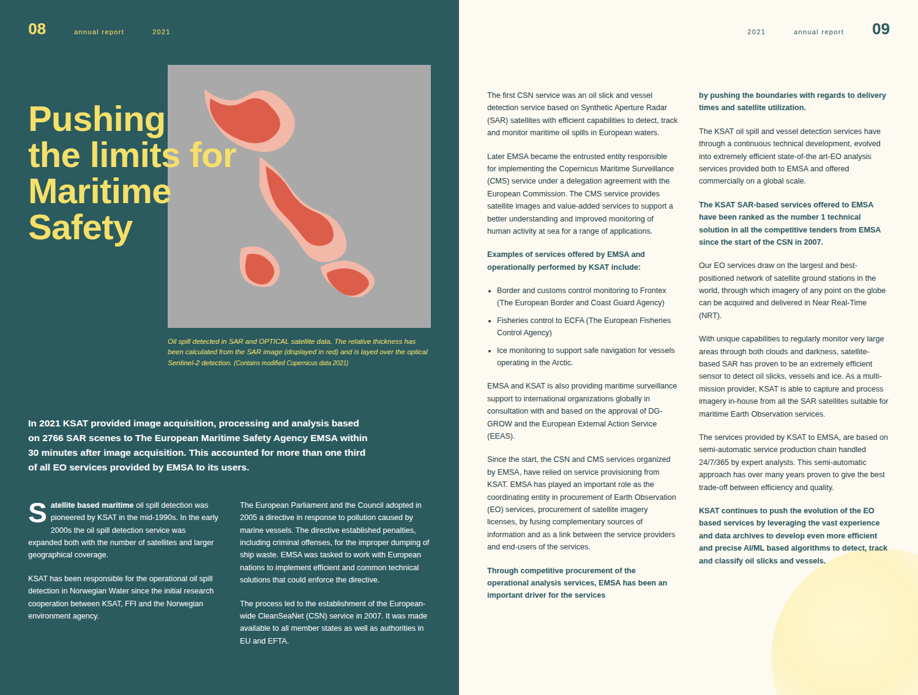08 annual report 2021
Pushing
the limits for
Maritime
Safety
Oil spill detected in SAR and OPTICAL satellite data. The relative thickness has been calculated from the SAR image (displayed in red) and is layed over the optical Sentinel-2 detection. (Contains modified Copernicus data 2021)
In 2021 KSAT provided image acquisition, processing and analysis based on 2766 SAR scenes to The European Maritime Safety Agency EMSA within 30 minutes after image acquisition. This accounted for more than one third of all EO services provided by EMSA to its users.
Satellite based maritime oil spill detection was pioneered by KSAT in the mid-1990s. In the early 2000s the oil spill detection service was expanded both with the number of satellites and larger geographical coverage.
KSAT has been responsible for the operational oil spill detection in Norwegian Water since the initial research cooperation between KSAT, FFI and the Norwegian environment agency.
The European Parliament and the Council adopted in 2005 a directive in response to pollution caused by marine vessels. The directive established penalties, including criminal offenses, for the improper dumping of ship waste. EMSA was tasked to work with European nations to implement efficient and common technical solutions that could enforce the directive.
The process led to the establishment of the European-wide CleanSeaNet (CSN) service in 2007. It was made available to all member states as well as authorities in EU and EFTA.
2021 annual report 09
The first CSN service was an oil slick and vessel detection service based on Synthetic Aperture Radar (SAR) satellites with efficient capabilities to detect, track and monitor maritime oil spills in European waters.
Later EMSA became the entrusted entity responsible for implementing the Copernicus Maritime Surveillance (CMS) service under a delegation agreement with the European Commission. The CMS service provides satellite images and value-added services to support a better understanding and improved monitoring of human activity at sea for a range of applications.
Examples of services offered by EMSA and operationally performed by KSAT include:
Border and customs control monitoring to Frontex (The European Border and Coast Guard Agency)
Fisheries control to ECFA (The European Fisheries Control Agency)
Ice monitoring to support safe navigation for vessels operating in the Arctic.
EMSA and KSAT is also providing maritime surveillance support to international organizations globally in consultation with and based on the approval of DG-GROW and the European External Action Service (EEAS).
Since the start, the CSN and CMS services organized by EMSA, have relied on service provisioning from KSAT. EMSA has played an important role as the coordinating entity in procurement of Earth Observation (EO) services, procurement of satellite imagery licenses, by fusing complementary sources of information and as a link between the service providers and end-users of the services.
Through competitive procurement of the operational analysis services, EMSA has been an important driver for the services
by pushing the boundaries with regards to delivery times and satellite utilization.
The KSAT oil spill and vessel detection services have through a continuous technical development, evolved into extremely efficient state-of-the art-EO analysis services provided both to EMSA and offered commercially on a global scale.
The KSAT SAR-based services offered to EMSA have been ranked as the number 1 technical solution in all the competitive tenders from EMSA since the start of the CSN in 2007.
Our EO services draw on the largest and best-positioned network of satellite ground stations in the world, through which imagery of any point on the globe can be acquired and delivered in Near Real-Time (NRT).
With unique capabilities to regularly monitor very large areas through both clouds and darkness, satellite-based SAR has proven to be an extremely efficient sensor to detect oil slicks, vessels and ice. As a multi-mission provider, KSAT is able to capture and process imagery in-house from all the SAR satellites suitable for maritime Earth Observation services.
The services provided by KSAT to EMSA, are based on semi-automatic service production chain handled 24/7/365 by expert analysts. This semi-automatic approach has over many years proven to give the best trade-off between efficiency and quality.
KSAT continues to push the evolution of the EO based services by leveraging the vast experience and data archives to develop even more efficient and precise AI/ML based algorithms to detect, track and classify oil slicks and vessels.